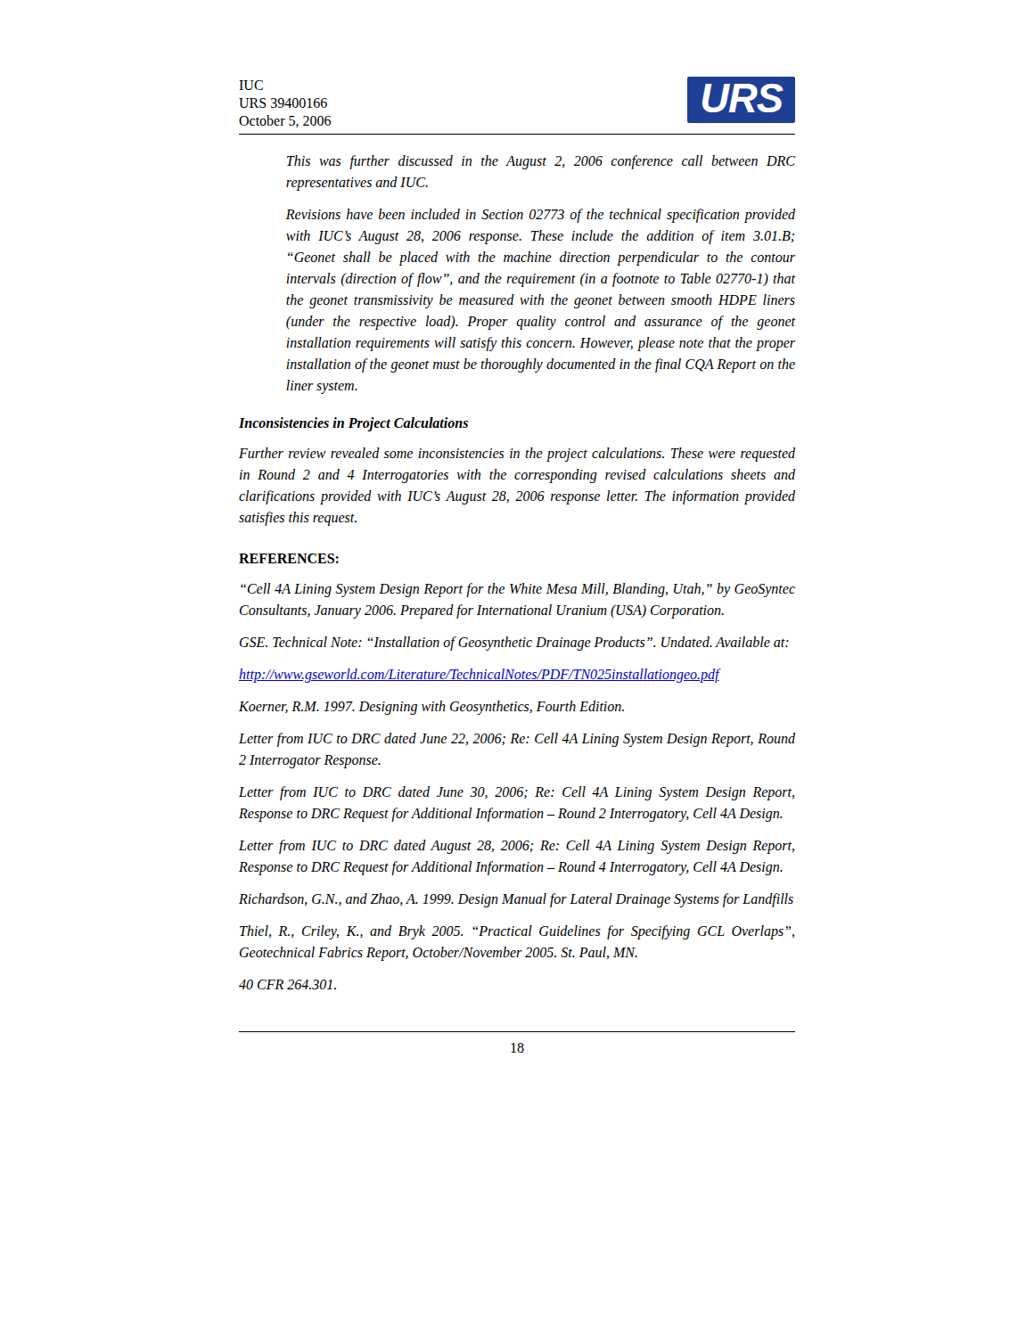IUC
URS 39400166
October 5, 2006
URS
This was further discussed in the August 2, 2006 conference call between DRC representatives and IUC.
Revisions have been included in Section 02773 of the technical specification provided with IUC’s August 28, 2006 response. These include the addition of item 3.01.B; “Geonet shall be placed with the machine direction perpendicular to the contour intervals (direction of flow”, and the requirement (in a footnote to Table 02770-1) that the geonet transmissivity be measured with the geonet between smooth HDPE liners (under the respective load). Proper quality control and assurance of the geonet installation requirements will satisfy this concern. However, please note that the proper installation of the geonet must be thoroughly documented in the final CQA Report on the liner system.
Inconsistencies in Project Calculations
Further review revealed some inconsistencies in the project calculations. These were requested in Round 2 and 4 Interrogatories with the corresponding revised calculations sheets and clarifications provided with IUC’s August 28, 2006 response letter. The information provided satisfies this request.
REFERENCES:
“Cell 4A Lining System Design Report for the White Mesa Mill, Blanding, Utah,” by GeoSyntec Consultants, January 2006. Prepared for International Uranium (USA) Corporation.
GSE. Technical Note: “Installation of Geosynthetic Drainage Products”. Undated. Available at:
http://www.gseworld.com/Literature/TechnicalNotes/PDF/TN025installationgeo.pdf
Koerner, R.M. 1997. Designing with Geosynthetics, Fourth Edition.
Letter from IUC to DRC dated June 22, 2006; Re: Cell 4A Lining System Design Report, Round 2 Interrogator Response.
Letter from IUC to DRC dated June 30, 2006; Re: Cell 4A Lining System Design Report, Response to DRC Request for Additional Information – Round 2 Interrogatory, Cell 4A Design.
Letter from IUC to DRC dated August 28, 2006; Re: Cell 4A Lining System Design Report, Response to DRC Request for Additional Information – Round 4 Interrogatory, Cell 4A Design.
Richardson, G.N., and Zhao, A. 1999. Design Manual for Lateral Drainage Systems for Landfills
Thiel, R., Criley, K., and Bryk 2005. “Practical Guidelines for Specifying GCL Overlaps”, Geotechnical Fabrics Report, October/November 2005. St. Paul, MN.
40 CFR 264.301.
18